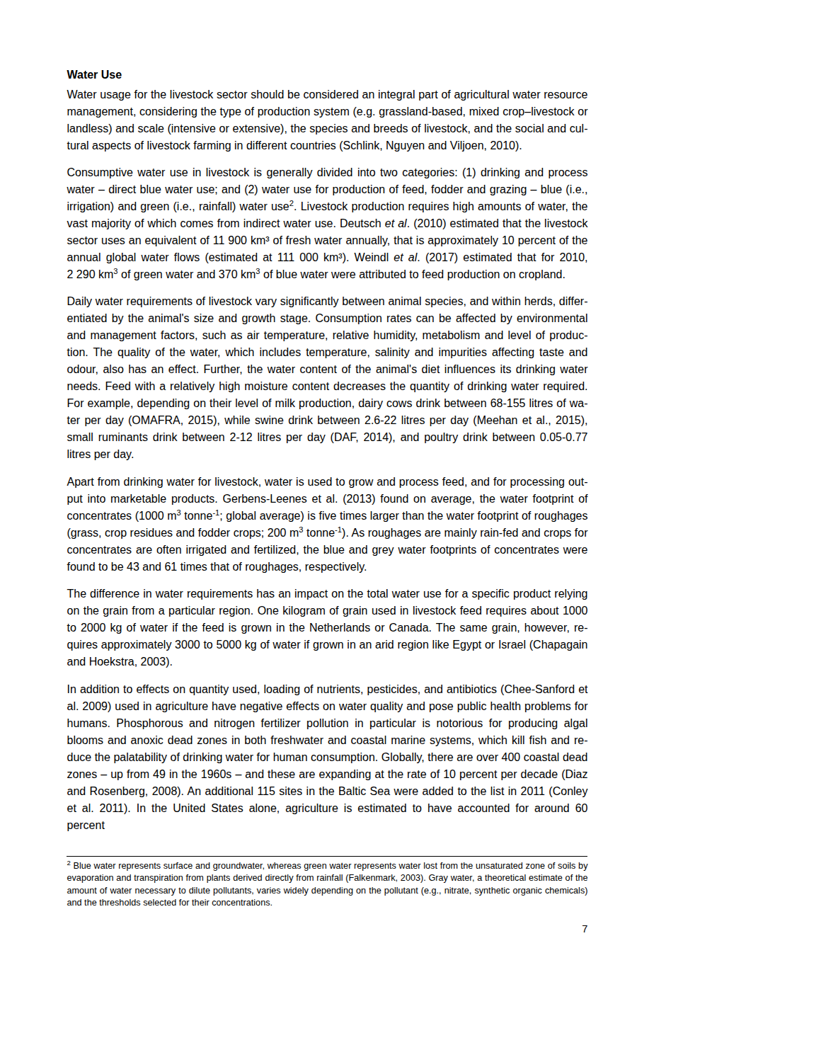Water Use
Water usage for the livestock sector should be considered an integral part of agricultural water resource management, considering the type of production system (e.g. grassland-based, mixed crop–livestock or landless) and scale (intensive or extensive), the species and breeds of livestock, and the social and cultural aspects of livestock farming in different countries (Schlink, Nguyen and Viljoen, 2010).
Consumptive water use in livestock is generally divided into two categories: (1) drinking and process water – direct blue water use; and (2) water use for production of feed, fodder and grazing – blue (i.e., irrigation) and green (i.e., rainfall) water use2. Livestock production requires high amounts of water, the vast majority of which comes from indirect water use. Deutsch et al. (2010) estimated that the livestock sector uses an equivalent of 11 900 km³ of fresh water annually, that is approximately 10 percent of the annual global water flows (estimated at 111 000 km³). Weindl et al. (2017) estimated that for 2010, 2 290 km3 of green water and 370 km3 of blue water were attributed to feed production on cropland.
Daily water requirements of livestock vary significantly between animal species, and within herds, differentiated by the animal's size and growth stage. Consumption rates can be affected by environmental and management factors, such as air temperature, relative humidity, metabolism and level of production. The quality of the water, which includes temperature, salinity and impurities affecting taste and odour, also has an effect. Further, the water content of the animal's diet influences its drinking water needs. Feed with a relatively high moisture content decreases the quantity of drinking water required. For example, depending on their level of milk production, dairy cows drink between 68-155 litres of water per day (OMAFRA, 2015), while swine drink between 2.6-22 litres per day (Meehan et al., 2015), small ruminants drink between 2-12 litres per day (DAF, 2014), and poultry drink between 0.05-0.77 litres per day.
Apart from drinking water for livestock, water is used to grow and process feed, and for processing output into marketable products. Gerbens-Leenes et al. (2013) found on average, the water footprint of concentrates (1000 m3 tonne-1; global average) is five times larger than the water footprint of roughages (grass, crop residues and fodder crops; 200 m3 tonne-1). As roughages are mainly rain-fed and crops for concentrates are often irrigated and fertilized, the blue and grey water footprints of concentrates were found to be 43 and 61 times that of roughages, respectively.
The difference in water requirements has an impact on the total water use for a specific product relying on the grain from a particular region. One kilogram of grain used in livestock feed requires about 1000 to 2000 kg of water if the feed is grown in the Netherlands or Canada. The same grain, however, requires approximately 3000 to 5000 kg of water if grown in an arid region like Egypt or Israel (Chapagain and Hoekstra, 2003).
In addition to effects on quantity used, loading of nutrients, pesticides, and antibiotics (Chee-Sanford et al. 2009) used in agriculture have negative effects on water quality and pose public health problems for humans. Phosphorous and nitrogen fertilizer pollution in particular is notorious for producing algal blooms and anoxic dead zones in both freshwater and coastal marine systems, which kill fish and reduce the palatability of drinking water for human consumption. Globally, there are over 400 coastal dead zones – up from 49 in the 1960s – and these are expanding at the rate of 10 percent per decade (Diaz and Rosenberg, 2008). An additional 115 sites in the Baltic Sea were added to the list in 2011 (Conley et al. 2011). In the United States alone, agriculture is estimated to have accounted for around 60 percent
2 Blue water represents surface and groundwater, whereas green water represents water lost from the unsaturated zone of soils by evaporation and transpiration from plants derived directly from rainfall (Falkenmark, 2003). Gray water, a theoretical estimate of the amount of water necessary to dilute pollutants, varies widely depending on the pollutant (e.g., nitrate, synthetic organic chemicals) and the thresholds selected for their concentrations.
7